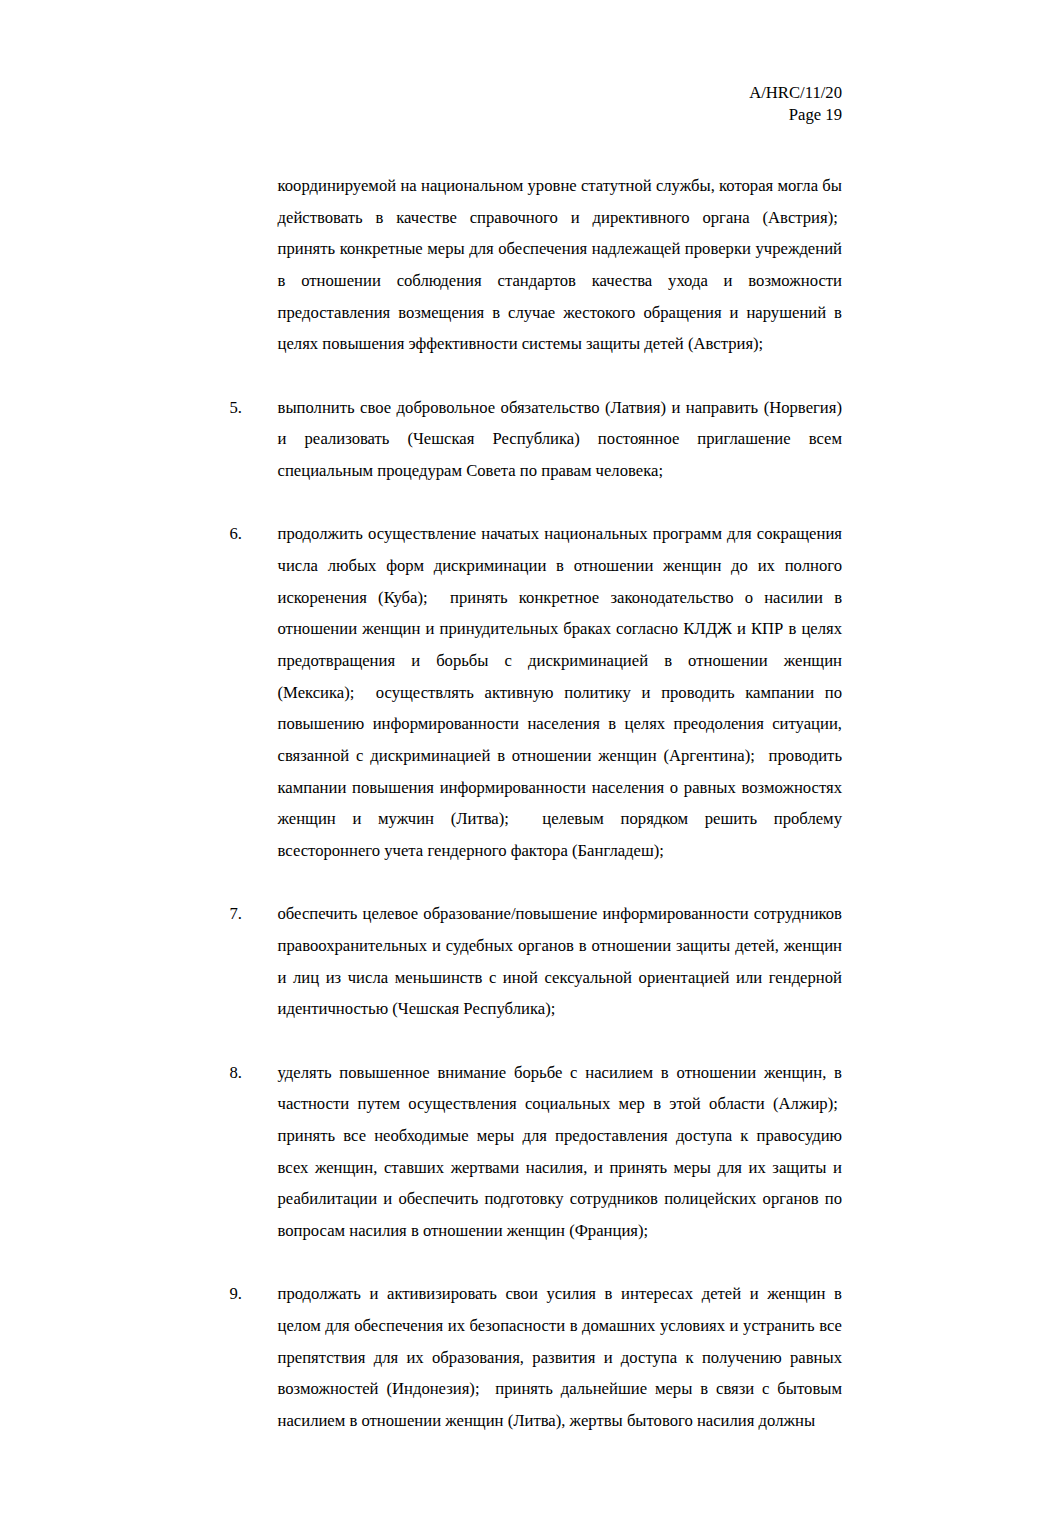A/HRC/11/20 Page 19
координируемой на национальном уровне статутной службы, которая могла бы действовать в качестве справочного и директивного органа (Австрия); принять конкретные меры для обеспечения надлежащей проверки учреждений в отношении соблюдения стандартов качества ухода и возможности предоставления возмещения в случае жестокого обращения и нарушений в целях повышения эффективности системы защиты детей (Австрия);
5. выполнить свое добровольное обязательство (Латвия) и направить (Норвегия) и реализовать (Чешская Республика) постоянное приглашение всем специальным процедурам Совета по правам человека;
6. продолжить осуществление начатых национальных программ для сокращения числа любых форм дискриминации в отношении женщин до их полного искоренения (Куба); принять конкретное законодательство о насилии в отношении женщин и принудительных браках согласно КЛДЖ и КПР в целях предотвращения и борьбы с дискриминацией в отношении женщин (Мексика); осуществлять активную политику и проводить кампании по повышению информированности населения в целях преодоления ситуации, связанной с дискриминацией в отношении женщин (Аргентина); проводить кампании повышения информированности населения о равных возможностях женщин и мужчин (Литва); целевым порядком решить проблему всестороннего учета гендерного фактора (Бангладеш);
7. обеспечить целевое образование/повышение информированности сотрудников правоохранительных и судебных органов в отношении защиты детей, женщин и лиц из числа меньшинств с иной сексуальной ориентацией или гендерной идентичностью (Чешская Республика);
8. уделять повышенное внимание борьбе с насилием в отношении женщин, в частности путем осуществления социальных мер в этой области (Алжир); принять все необходимые меры для предоставления доступа к правосудию всех женщин, ставших жертвами насилия, и принять меры для их защиты и реабилитации и обеспечить подготовку сотрудников полицейских органов по вопросам насилия в отношении женщин (Франция);
9. продолжать и активизировать свои усилия в интересах детей и женщин в целом для обеспечения их безопасности в домашних условиях и устранить все препятствия для их образования, развития и доступа к получению равных возможностей (Индонезия); принять дальнейшие меры в связи с бытовым насилием в отношении женщин (Литва), жертвы бытового насилия должны